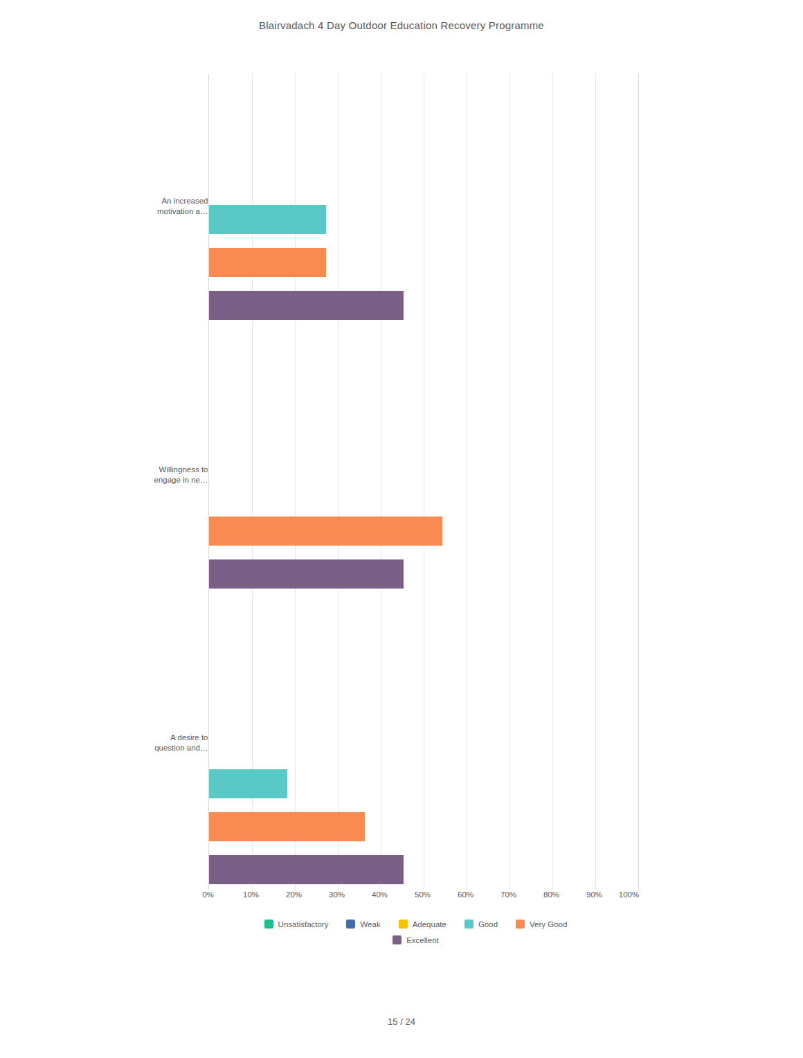Blairvadach 4 Day Outdoor Education Recovery Programme
An increased
motivation a…
Willingness to
engage in ne…
A desire to
question and…
0% 10% 20% 30% 40% 50% 60% 70% 80% 90% 100%
Unsatisfactory Weak Adequate Good Very Good
Excellent
15 / 24